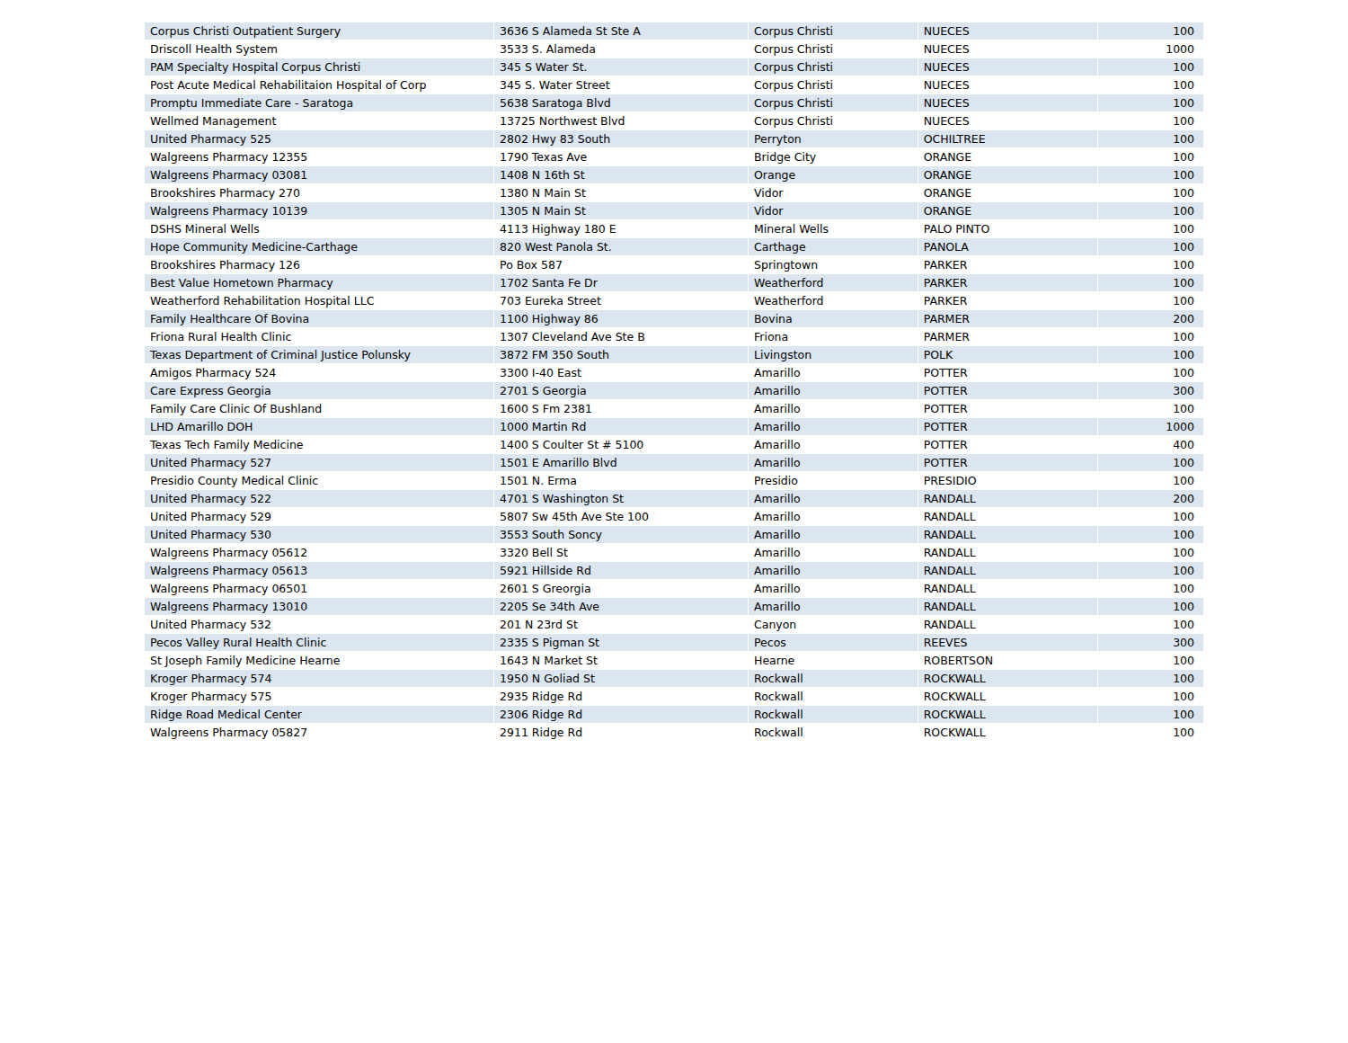| Corpus Christi Outpatient Surgery | 3636 S Alameda St Ste A | Corpus Christi | NUECES | 100 |
| Driscoll Health System | 3533 S. Alameda | Corpus Christi | NUECES | 1000 |
| PAM Specialty Hospital Corpus Christi | 345 S Water St. | Corpus Christi | NUECES | 100 |
| Post Acute Medical Rehabilitaion Hospital of Corp | 345 S. Water Street | Corpus Christi | NUECES | 100 |
| Promptu Immediate Care - Saratoga | 5638 Saratoga Blvd | Corpus Christi | NUECES | 100 |
| Wellmed Management | 13725 Northwest Blvd | Corpus Christi | NUECES | 100 |
| United Pharmacy 525 | 2802 Hwy 83 South | Perryton | OCHILTREE | 100 |
| Walgreens Pharmacy 12355 | 1790 Texas Ave | Bridge City | ORANGE | 100 |
| Walgreens Pharmacy 03081 | 1408 N 16th St | Orange | ORANGE | 100 |
| Brookshires Pharmacy 270 | 1380 N Main St | Vidor | ORANGE | 100 |
| Walgreens Pharmacy 10139 | 1305 N Main St | Vidor | ORANGE | 100 |
| DSHS Mineral Wells | 4113 Highway 180 E | Mineral Wells | PALO PINTO | 100 |
| Hope Community Medicine-Carthage | 820 West Panola St. | Carthage | PANOLA | 100 |
| Brookshires Pharmacy 126 | Po Box 587 | Springtown | PARKER | 100 |
| Best Value Hometown Pharmacy | 1702 Santa Fe Dr | Weatherford | PARKER | 100 |
| Weatherford Rehabilitation Hospital LLC | 703 Eureka Street | Weatherford | PARKER | 100 |
| Family Healthcare Of Bovina | 1100 Highway 86 | Bovina | PARMER | 200 |
| Friona Rural Health Clinic | 1307 Cleveland Ave Ste B | Friona | PARMER | 100 |
| Texas Department of Criminal Justice Polunsky | 3872 FM 350 South | Livingston | POLK | 100 |
| Amigos Pharmacy 524 | 3300 I-40 East | Amarillo | POTTER | 100 |
| Care Express Georgia | 2701 S Georgia | Amarillo | POTTER | 300 |
| Family Care Clinic Of Bushland | 1600 S Fm 2381 | Amarillo | POTTER | 100 |
| LHD Amarillo DOH | 1000 Martin Rd | Amarillo | POTTER | 1000 |
| Texas Tech Family Medicine | 1400 S Coulter St # 5100 | Amarillo | POTTER | 400 |
| United Pharmacy 527 | 1501 E Amarillo Blvd | Amarillo | POTTER | 100 |
| Presidio County Medical Clinic | 1501 N. Erma | Presidio | PRESIDIO | 100 |
| United Pharmacy 522 | 4701 S Washington St | Amarillo | RANDALL | 200 |
| United Pharmacy 529 | 5807 Sw 45th Ave Ste 100 | Amarillo | RANDALL | 100 |
| United Pharmacy 530 | 3553 South Soncy | Amarillo | RANDALL | 100 |
| Walgreens Pharmacy 05612 | 3320 Bell St | Amarillo | RANDALL | 100 |
| Walgreens Pharmacy 05613 | 5921 Hillside Rd | Amarillo | RANDALL | 100 |
| Walgreens Pharmacy 06501 | 2601 S Greorgia | Amarillo | RANDALL | 100 |
| Walgreens Pharmacy 13010 | 2205 Se 34th Ave | Amarillo | RANDALL | 100 |
| United Pharmacy 532 | 201 N 23rd St | Canyon | RANDALL | 100 |
| Pecos Valley Rural Health Clinic | 2335 S Pigman St | Pecos | REEVES | 300 |
| St Joseph Family Medicine Hearne | 1643 N Market St | Hearne | ROBERTSON | 100 |
| Kroger Pharmacy 574 | 1950 N Goliad St | Rockwall | ROCKWALL | 100 |
| Kroger Pharmacy 575 | 2935 Ridge Rd | Rockwall | ROCKWALL | 100 |
| Ridge Road Medical Center | 2306 Ridge Rd | Rockwall | ROCKWALL | 100 |
| Walgreens Pharmacy 05827 | 2911 Ridge Rd | Rockwall | ROCKWALL | 100 |